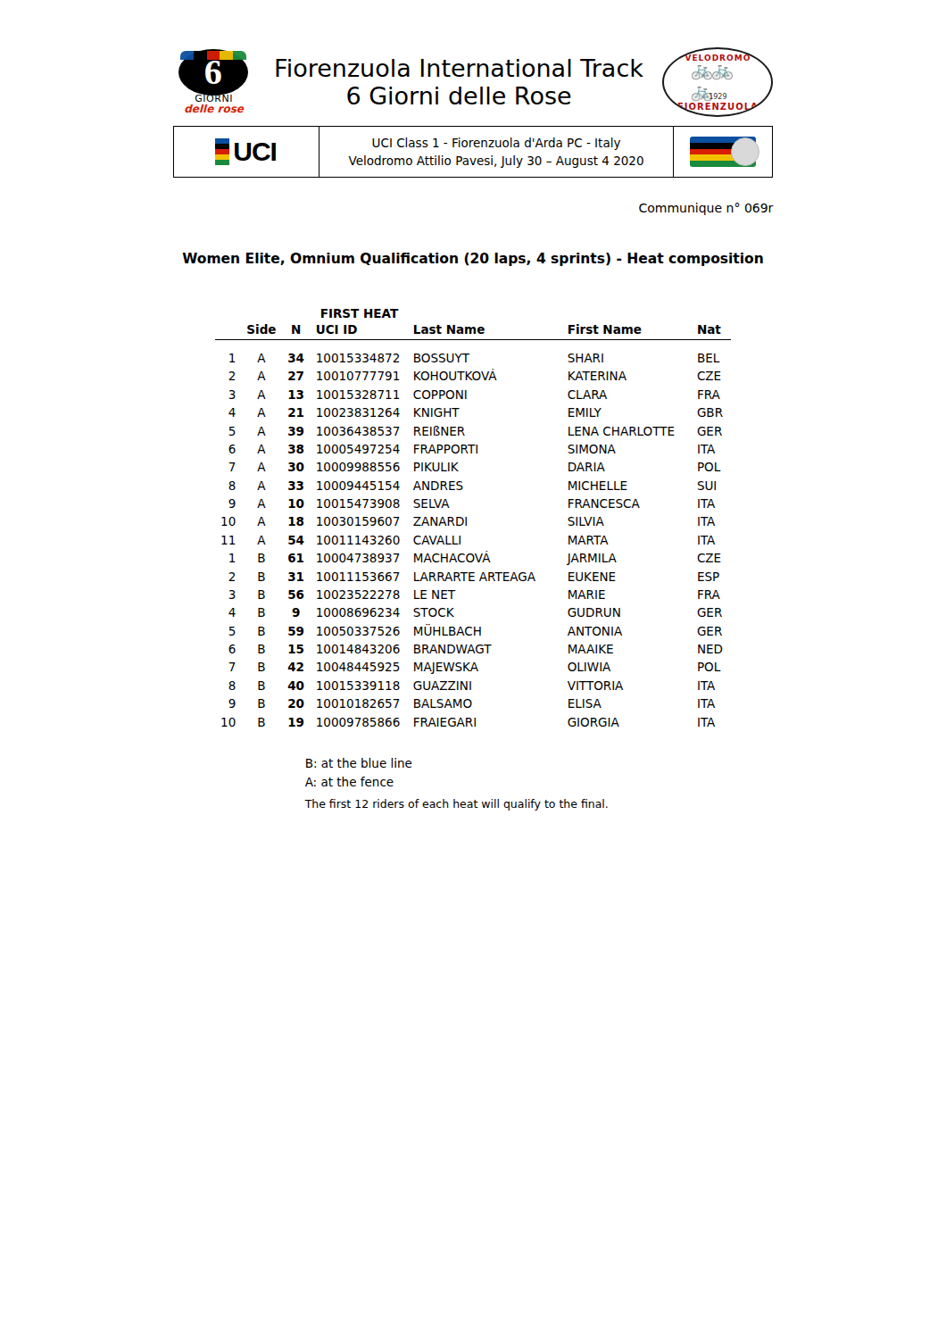GIORNI
delle rose
Fiorenzuola International Track
6 Giorni delle Rose
VELODROMO
🚲🚲🚲
1929
FIORENZUOLA
UCI
UCI Class 1 - Fiorenzuola d'Arda PC - Italy
Velodromo Attilio Pavesi, July 30 – August 4 2020
Communique n° 069r
Women Elite, Omnium Qualification (20 laps, 4 sprints) - Heat composition
FIRST HEAT
| | Side | N | UCI ID | Last Name | First Name | Nat |
| --- | --- | --- | --- | --- | --- | --- |
| 1 | A | 34 | 10015334872 | BOSSUYT | SHARI | BEL |
| 2 | A | 27 | 10010777791 | KOHOUTKOVÁ | KATERINA | CZE |
| 3 | A | 13 | 10015328711 | COPPONI | CLARA | FRA |
| 4 | A | 21 | 10023831264 | KNIGHT | EMILY | GBR |
| 5 | A | 39 | 10036438537 | REIßNER | LENA CHARLOTTE | GER |
| 6 | A | 38 | 10005497254 | FRAPPORTI | SIMONA | ITA |
| 7 | A | 30 | 10009988556 | PIKULIK | DARIA | POL |
| 8 | A | 33 | 10009445154 | ANDRES | MICHELLE | SUI |
| 9 | A | 10 | 10015473908 | SELVA | FRANCESCA | ITA |
| 10 | A | 18 | 10030159607 | ZANARDI | SILVIA | ITA |
| 11 | A | 54 | 10011143260 | CAVALLI | MARTA | ITA |
| 1 | B | 61 | 10004738937 | MACHACOVÁ | JARMILA | CZE |
| 2 | B | 31 | 10011153667 | LARRARTE ARTEAGA | EUKENE | ESP |
| 3 | B | 56 | 10023522278 | LE NET | MARIE | FRA |
| 4 | B | 9 | 10008696234 | STOCK | GUDRUN | GER |
| 5 | B | 59 | 10050337526 | MÜHLBACH | ANTONIA | GER |
| 6 | B | 15 | 10014843206 | BRANDWAGT | MAAIKE | NED |
| 7 | B | 42 | 10048445925 | MAJEWSKA | OLIWIA | POL |
| 8 | B | 40 | 10015339118 | GUAZZINI | VITTORIA | ITA |
| 9 | B | 20 | 10010182657 | BALSAMO | ELISA | ITA |
| 10 | B | 19 | 10009785866 | FRAIEGARI | GIORGIA | ITA |
B: at the blue line
A: at the fence
The first 12 riders of each heat will qualify to the final.